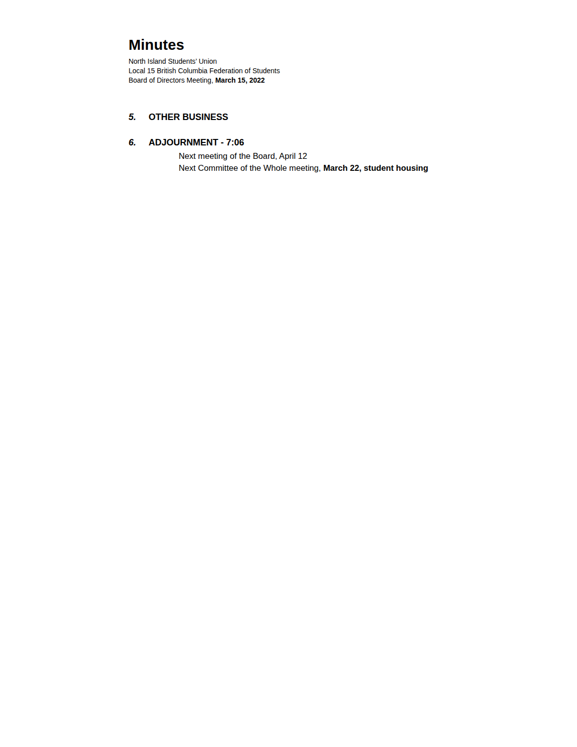Minutes
North Island Students’ Union
Local 15 British Columbia Federation of Students
Board of Directors Meeting, March 15, 2022
5. OTHER BUSINESS
6. ADJOURNMENT - 7:06
Next meeting of the Board, April 12
Next Committee of the Whole meeting, March 22, student housing